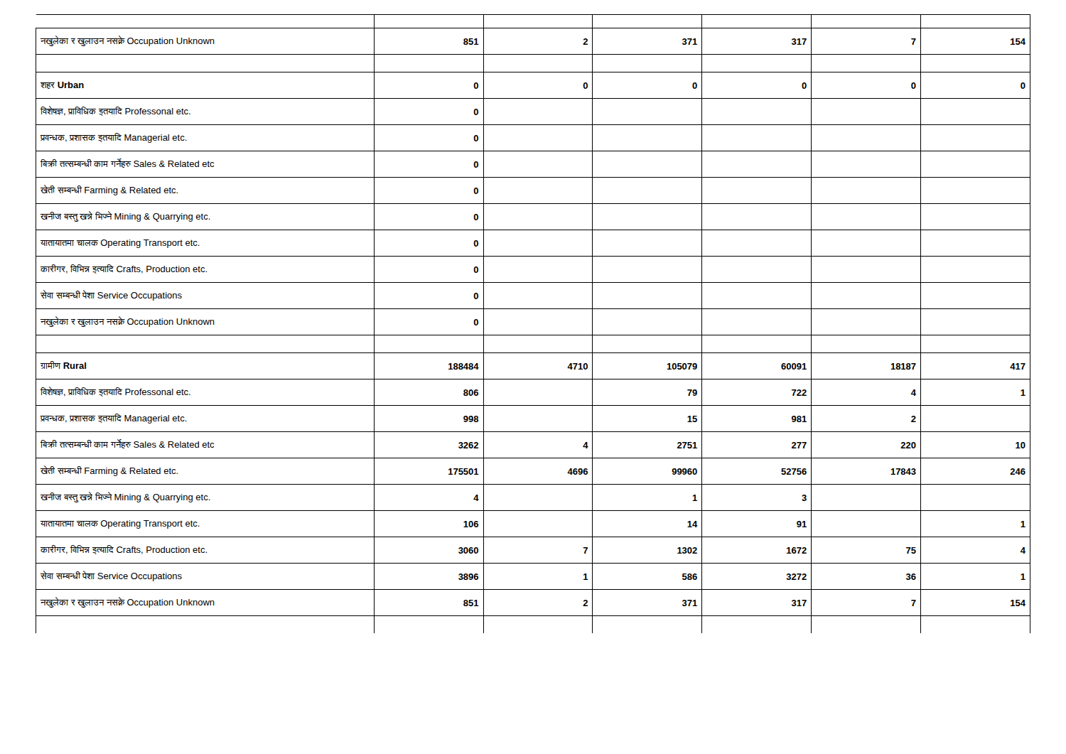| नखुलेका र खुलाउन नसक्ने Occupation Unknown | 851 | 2 | 371 | 317 | 7 | 154 |
| शहर Urban | 0 | 0 | 0 | 0 | 0 | 0 |
| विशेषज्ञ, प्राविधिक इतयादि Professonal etc. | 0 | | | | | |
| प्रवन्धक, प्रशासक इतयादि Managerial etc. | 0 | | | | | |
| बिक्री तत्सम्बन्धी काम गर्नेहरु Sales & Related etc | 0 | | | | | |
| खेती सम्बन्धी Farming & Related etc. | 0 | | | | | |
| खनीज बस्तु खन्ने भिज्ने Mining & Quarrying etc. | 0 | | | | | |
| यातायातमा चालक Operating Transport etc. | 0 | | | | | |
| कारीगर, विभिन्न इत्यादि Crafts, Production etc. | 0 | | | | | |
| सेवा सम्बन्धी पेशा Service Occupations | 0 | | | | | |
| नखुलेका र खुलाउन नसक्ने Occupation Unknown | 0 | | | | | |
| ग्रामीण Rural | 188484 | 4710 | 105079 | 60091 | 18187 | 417 |
| विशेषज्ञ, प्राविधिक इतयादि Professonal etc. | 806 | | 79 | 722 | 4 | 1 |
| प्रवन्धक, प्रशासक इतयादि Managerial etc. | 998 | | 15 | 981 | 2 | |
| बिक्री तत्सम्बन्धी काम गर्नेहरु Sales & Related etc | 3262 | 4 | 2751 | 277 | 220 | 10 |
| खेती सम्बन्धी Farming & Related etc. | 175501 | 4696 | 99960 | 52756 | 17843 | 246 |
| खनीज बस्तु खन्ने भिज्ने Mining & Quarrying etc. | 4 | | 1 | 3 | | |
| यातायातमा चालक Operating Transport etc. | 106 | | 14 | 91 | | 1 |
| कारीगर, विभिन्न इत्यादि Crafts, Production etc. | 3060 | 7 | 1302 | 1672 | 75 | 4 |
| सेवा सम्बन्धी पेशा Service Occupations | 3896 | 1 | 586 | 3272 | 36 | 1 |
| नखुलेका र खुलाउन नसक्ने Occupation Unknown | 851 | 2 | 371 | 317 | 7 | 154 |